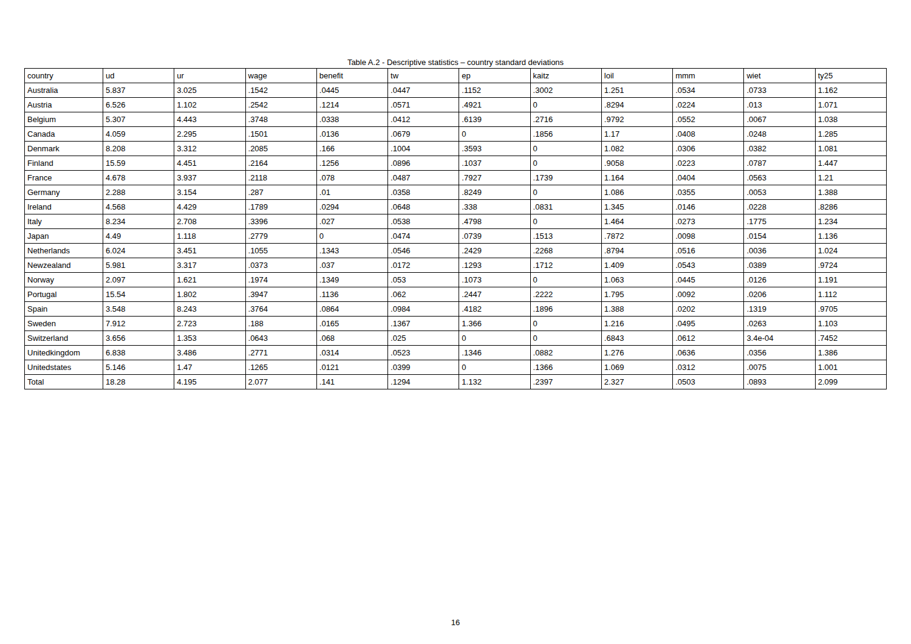Table A.2 - Descriptive statistics – country standard deviations
| country | ud | ur | wage | benefit | tw | ep | kaitz | loil | mmm | wiet | ty25 |
| --- | --- | --- | --- | --- | --- | --- | --- | --- | --- | --- | --- |
| Australia | 5.837 | 3.025 | .1542 | .0445 | .0447 | .1152 | .3002 | 1.251 | .0534 | .0733 | 1.162 |
| Austria | 6.526 | 1.102 | .2542 | .1214 | .0571 | .4921 | 0 | .8294 | .0224 | .013 | 1.071 |
| Belgium | 5.307 | 4.443 | .3748 | .0338 | .0412 | .6139 | .2716 | .9792 | .0552 | .0067 | 1.038 |
| Canada | 4.059 | 2.295 | .1501 | .0136 | .0679 | 0 | .1856 | 1.17 | .0408 | .0248 | 1.285 |
| Denmark | 8.208 | 3.312 | .2085 | .166 | .1004 | .3593 | 0 | 1.082 | .0306 | .0382 | 1.081 |
| Finland | 15.59 | 4.451 | .2164 | .1256 | .0896 | .1037 | 0 | .9058 | .0223 | .0787 | 1.447 |
| France | 4.678 | 3.937 | .2118 | .078 | .0487 | .7927 | .1739 | 1.164 | .0404 | .0563 | 1.21 |
| Germany | 2.288 | 3.154 | .287 | .01 | .0358 | .8249 | 0 | 1.086 | .0355 | .0053 | 1.388 |
| Ireland | 4.568 | 4.429 | .1789 | .0294 | .0648 | .338 | .0831 | 1.345 | .0146 | .0228 | .8286 |
| Italy | 8.234 | 2.708 | .3396 | .027 | .0538 | .4798 | 0 | 1.464 | .0273 | .1775 | 1.234 |
| Japan | 4.49 | 1.118 | .2779 | 0 | .0474 | .0739 | .1513 | .7872 | .0098 | .0154 | 1.136 |
| Netherlands | 6.024 | 3.451 | .1055 | .1343 | .0546 | .2429 | .2268 | .8794 | .0516 | .0036 | 1.024 |
| Newzealand | 5.981 | 3.317 | .0373 | .037 | .0172 | .1293 | .1712 | 1.409 | .0543 | .0389 | .9724 |
| Norway | 2.097 | 1.621 | .1974 | .1349 | .053 | .1073 | 0 | 1.063 | .0445 | .0126 | 1.191 |
| Portugal | 15.54 | 1.802 | .3947 | .1136 | .062 | .2447 | .2222 | 1.795 | .0092 | .0206 | 1.112 |
| Spain | 3.548 | 8.243 | .3764 | .0864 | .0984 | .4182 | .1896 | 1.388 | .0202 | .1319 | .9705 |
| Sweden | 7.912 | 2.723 | .188 | .0165 | .1367 | 1.366 | 0 | 1.216 | .0495 | .0263 | 1.103 |
| Switzerland | 3.656 | 1.353 | .0643 | .068 | .025 | 0 | 0 | .6843 | .0612 | 3.4e-04 | .7452 |
| Unitedkingdom | 6.838 | 3.486 | .2771 | .0314 | .0523 | .1346 | .0882 | 1.276 | .0636 | .0356 | 1.386 |
| Unitedstates | 5.146 | 1.47 | .1265 | .0121 | .0399 | 0 | .1366 | 1.069 | .0312 | .0075 | 1.001 |
| Total | 18.28 | 4.195 | 2.077 | .141 | .1294 | 1.132 | .2397 | 2.327 | .0503 | .0893 | 2.099 |
16